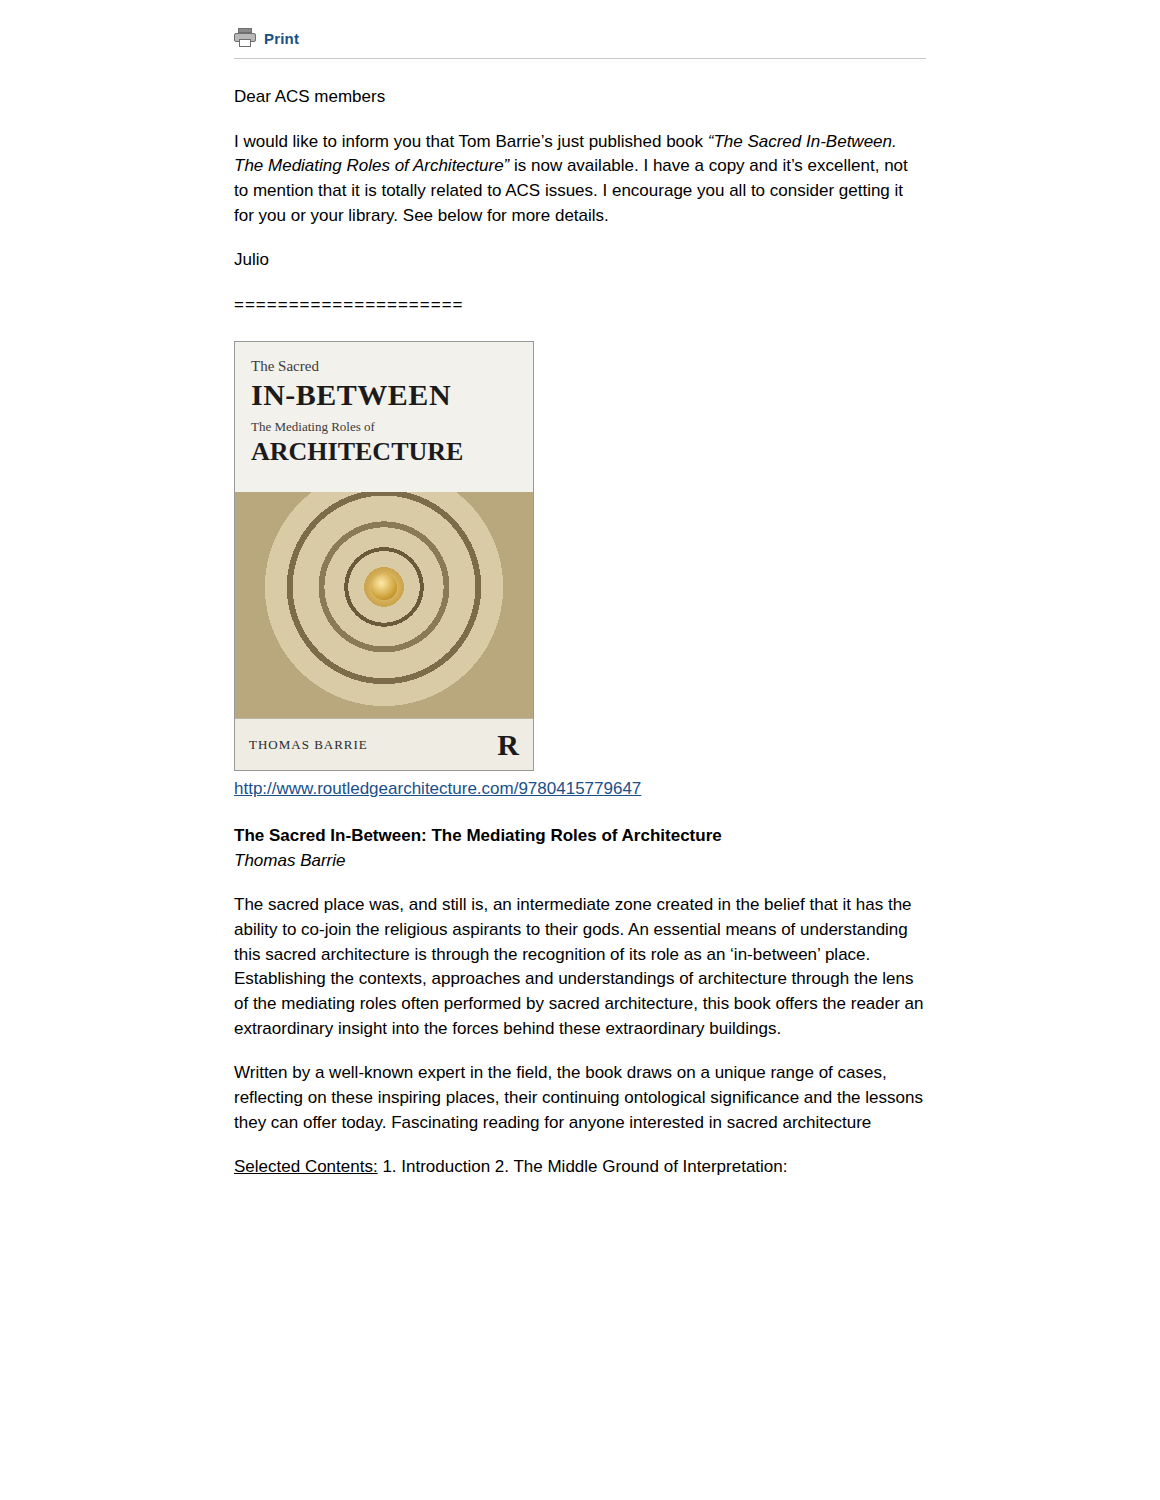Print
Dear ACS members
I would like to inform you that Tom Barrie’s just published book “The Sacred In-Between. The Mediating Roles of Architecture” is now available. I have a copy and it’s excellent, not to mention that it is totally related to ACS issues. I encourage you all to consider getting it for you or your library. See below for more details.
Julio
=====================
The Sacred
IN-BETWEEN
The Mediating Roles of
ARCHITECTURE
THOMAS BARRIE R
http://www.routledgearchitecture.com/9780415779647
The Sacred In-Between: The Mediating Roles of Architecture
Thomas Barrie
The sacred place was, and still is, an intermediate zone created in the belief that it has the ability to co-join the religious aspirants to their gods. An essential means of understanding this sacred architecture is through the recognition of its role as an ‘in-between’ place. Establishing the contexts, approaches and understandings of architecture through the lens of the mediating roles often performed by sacred architecture, this book offers the reader an extraordinary insight into the forces behind these extraordinary buildings.
Written by a well-known expert in the field, the book draws on a unique range of cases, reflecting on these inspiring places, their continuing ontological significance and the lessons they can offer today. Fascinating reading for anyone interested in sacred architecture
Selected Contents: 1. Introduction 2. The Middle Ground of Interpretation: